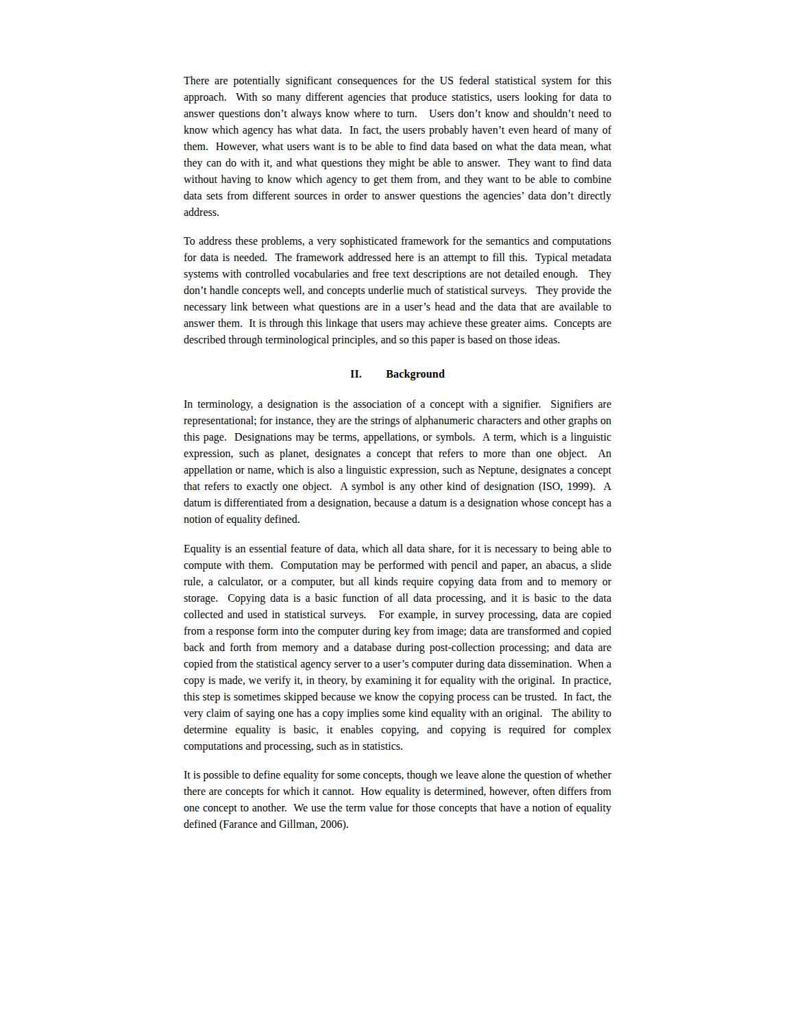There are potentially significant consequences for the US federal statistical system for this approach. With so many different agencies that produce statistics, users looking for data to answer questions don’t always know where to turn. Users don’t know and shouldn’t need to know which agency has what data. In fact, the users probably haven’t even heard of many of them. However, what users want is to be able to find data based on what the data mean, what they can do with it, and what questions they might be able to answer. They want to find data without having to know which agency to get them from, and they want to be able to combine data sets from different sources in order to answer questions the agencies’ data don’t directly address.
To address these problems, a very sophisticated framework for the semantics and computations for data is needed. The framework addressed here is an attempt to fill this. Typical metadata systems with controlled vocabularies and free text descriptions are not detailed enough. They don’t handle concepts well, and concepts underlie much of statistical surveys. They provide the necessary link between what questions are in a user’s head and the data that are available to answer them. It is through this linkage that users may achieve these greater aims. Concepts are described through terminological principles, and so this paper is based on those ideas.
II. Background
In terminology, a designation is the association of a concept with a signifier. Signifiers are representational; for instance, they are the strings of alphanumeric characters and other graphs on this page. Designations may be terms, appellations, or symbols. A term, which is a linguistic expression, such as planet, designates a concept that refers to more than one object. An appellation or name, which is also a linguistic expression, such as Neptune, designates a concept that refers to exactly one object. A symbol is any other kind of designation (ISO, 1999). A datum is differentiated from a designation, because a datum is a designation whose concept has a notion of equality defined.
Equality is an essential feature of data, which all data share, for it is necessary to being able to compute with them. Computation may be performed with pencil and paper, an abacus, a slide rule, a calculator, or a computer, but all kinds require copying data from and to memory or storage. Copying data is a basic function of all data processing, and it is basic to the data collected and used in statistical surveys. For example, in survey processing, data are copied from a response form into the computer during key from image; data are transformed and copied back and forth from memory and a database during post-collection processing; and data are copied from the statistical agency server to a user’s computer during data dissemination. When a copy is made, we verify it, in theory, by examining it for equality with the original. In practice, this step is sometimes skipped because we know the copying process can be trusted. In fact, the very claim of saying one has a copy implies some kind equality with an original. The ability to determine equality is basic, it enables copying, and copying is required for complex computations and processing, such as in statistics.
It is possible to define equality for some concepts, though we leave alone the question of whether there are concepts for which it cannot. How equality is determined, however, often differs from one concept to another. We use the term value for those concepts that have a notion of equality defined (Farance and Gillman, 2006).